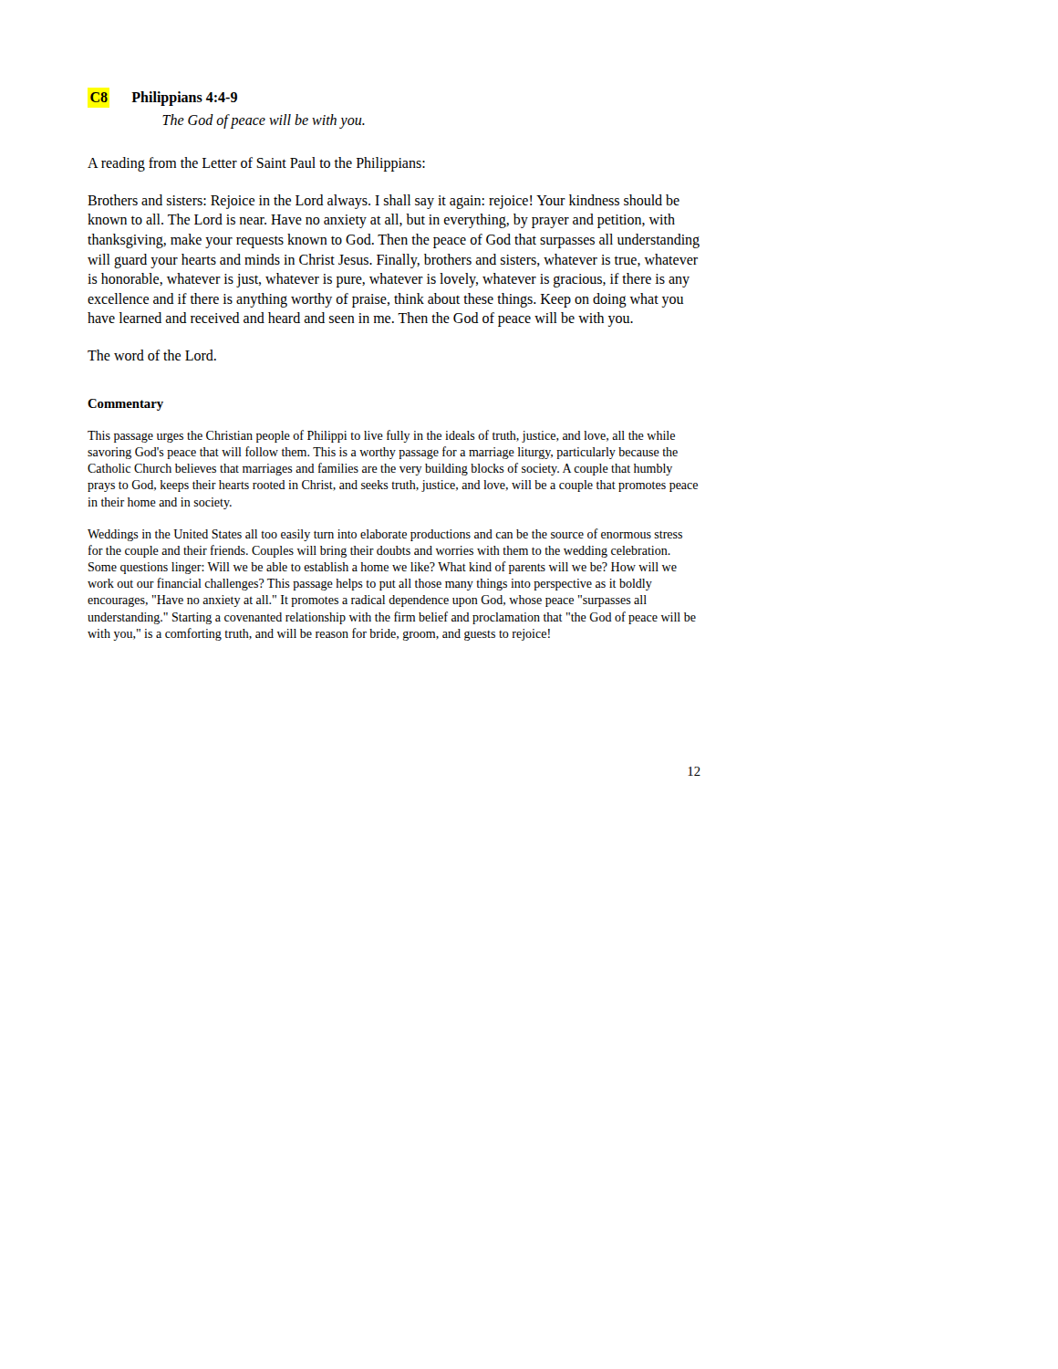C8 Philippians 4:4-9
The God of peace will be with you.
A reading from the Letter of Saint Paul to the Philippians:
Brothers and sisters: Rejoice in the Lord always. I shall say it again: rejoice! Your kindness should be known to all. The Lord is near. Have no anxiety at all, but in everything, by prayer and petition, with thanksgiving, make your requests known to God. Then the peace of God that surpasses all understanding will guard your hearts and minds in Christ Jesus. Finally, brothers and sisters, whatever is true, whatever is honorable, whatever is just, whatever is pure, whatever is lovely, whatever is gracious, if there is any excellence and if there is anything worthy of praise, think about these things. Keep on doing what you have learned and received and heard and seen in me. Then the God of peace will be with you.
The word of the Lord.
Commentary
This passage urges the Christian people of Philippi to live fully in the ideals of truth, justice, and love, all the while savoring God's peace that will follow them. This is a worthy passage for a marriage liturgy, particularly because the Catholic Church believes that marriages and families are the very building blocks of society. A couple that humbly prays to God, keeps their hearts rooted in Christ, and seeks truth, justice, and love, will be a couple that promotes peace in their home and in society.
Weddings in the United States all too easily turn into elaborate productions and can be the source of enormous stress for the couple and their friends. Couples will bring their doubts and worries with them to the wedding celebration. Some questions linger: Will we be able to establish a home we like? What kind of parents will we be? How will we work out our financial challenges? This passage helps to put all those many things into perspective as it boldly encourages, "Have no anxiety at all." It promotes a radical dependence upon God, whose peace "surpasses all understanding." Starting a covenanted relationship with the firm belief and proclamation that "the God of peace will be with you," is a comforting truth, and will be reason for bride, groom, and guests to rejoice!
12